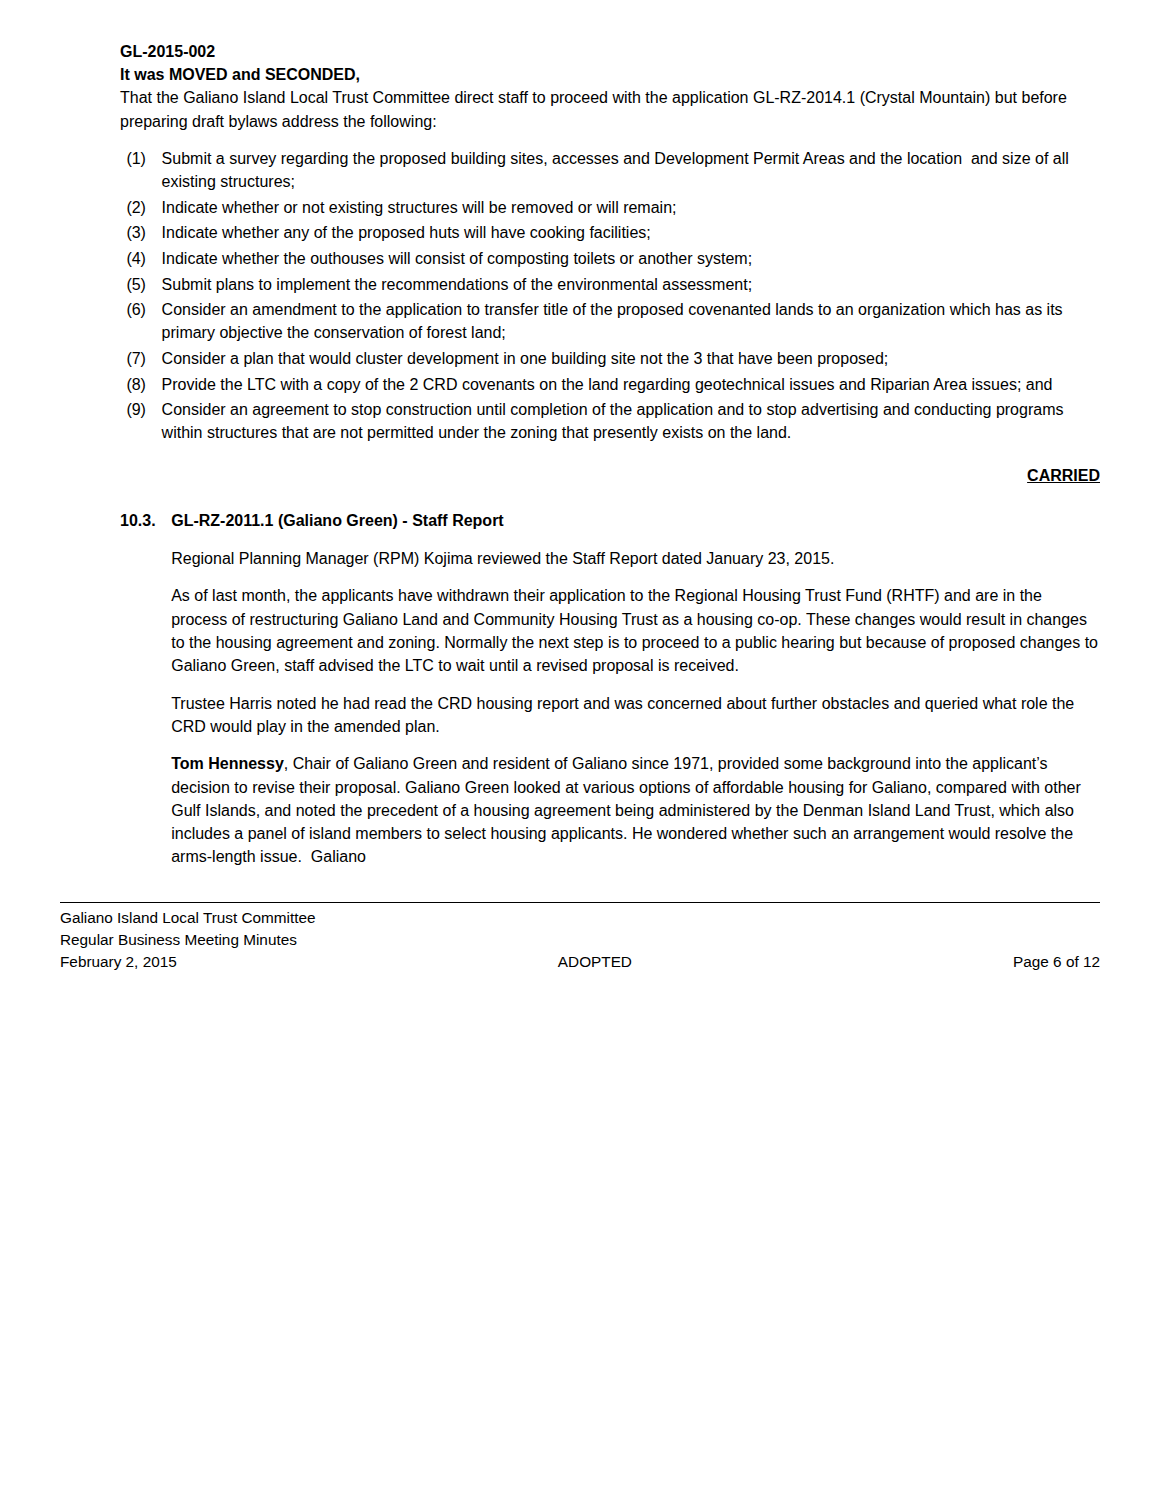GL-2015-002
It was MOVED and SECONDED,
That the Galiano Island Local Trust Committee direct staff to proceed with the application GL-RZ-2014.1 (Crystal Mountain) but before preparing draft bylaws address the following:
(1) Submit a survey regarding the proposed building sites, accesses and Development Permit Areas and the location and size of all existing structures;
(2) Indicate whether or not existing structures will be removed or will remain;
(3) Indicate whether any of the proposed huts will have cooking facilities;
(4) Indicate whether the outhouses will consist of composting toilets or another system;
(5) Submit plans to implement the recommendations of the environmental assessment;
(6) Consider an amendment to the application to transfer title of the proposed covenanted lands to an organization which has as its primary objective the conservation of forest land;
(7) Consider a plan that would cluster development in one building site not the 3 that have been proposed;
(8) Provide the LTC with a copy of the 2 CRD covenants on the land regarding geotechnical issues and Riparian Area issues; and
(9) Consider an agreement to stop construction until completion of the application and to stop advertising and conducting programs within structures that are not permitted under the zoning that presently exists on the land.
CARRIED
10.3. GL-RZ-2011.1 (Galiano Green) - Staff Report
Regional Planning Manager (RPM) Kojima reviewed the Staff Report dated January 23, 2015.
As of last month, the applicants have withdrawn their application to the Regional Housing Trust Fund (RHTF) and are in the process of restructuring Galiano Land and Community Housing Trust as a housing co-op. These changes would result in changes to the housing agreement and zoning. Normally the next step is to proceed to a public hearing but because of proposed changes to Galiano Green, staff advised the LTC to wait until a revised proposal is received.
Trustee Harris noted he had read the CRD housing report and was concerned about further obstacles and queried what role the CRD would play in the amended plan.
Tom Hennessy, Chair of Galiano Green and resident of Galiano since 1971, provided some background into the applicant’s decision to revise their proposal. Galiano Green looked at various options of affordable housing for Galiano, compared with other Gulf Islands, and noted the precedent of a housing agreement being administered by the Denman Island Land Trust, which also includes a panel of island members to select housing applicants. He wondered whether such an arrangement would resolve the arms-length issue. Galiano
Galiano Island Local Trust Committee
Regular Business Meeting Minutes
February 2, 2015 ADOPTED Page 6 of 12